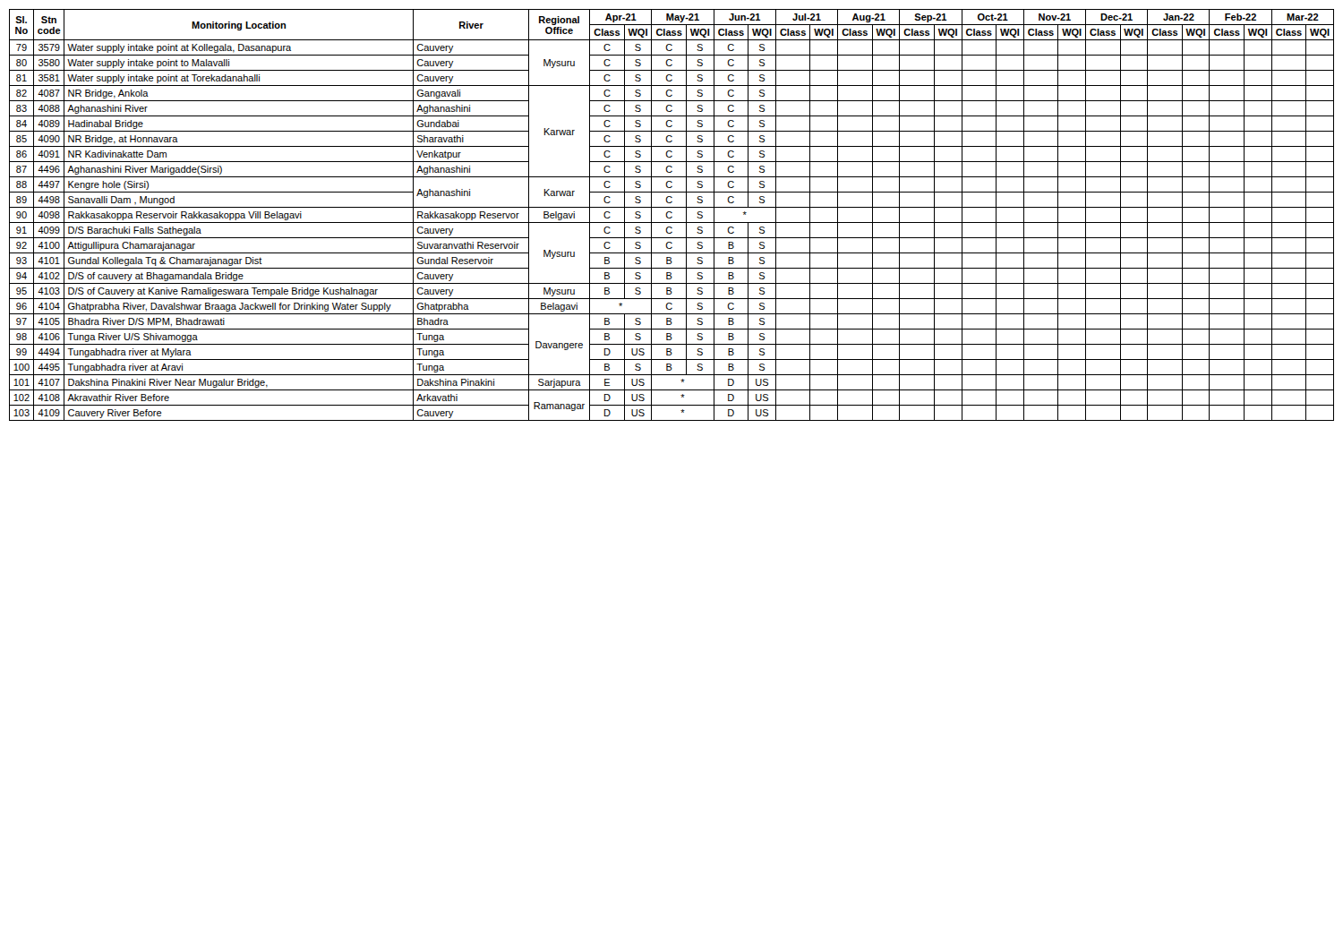| Sl. No | Stn code | Monitoring Location | River | Regional Office | Apr-21 | May-21 | Jun-21 | Jul-21 | Aug-21 | Sep-21 | Oct-21 | Nov-21 | Dec-21 | Jan-22 | Feb-22 | Mar-22 |
| --- | --- | --- | --- | --- | --- | --- | --- | --- | --- | --- | --- | --- | --- | --- | --- | --- |
| Class | WQI | Class | WQI | Class | WQI | Class | WQI | Class | WQI | Class | WQI | Class | WQI | Class | WQI | Class | WQI | Class | WQI | Class | WQI | Class | WQI |
| 79 | 3579 | Water supply intake point at Kollegala, Dasanapura | Cauvery | Mysuru | C | S | C | S | C | S | | | | | | | | | | | | | | | | | | |
| 80 | 3580 | Water supply intake point to Malavalli | Cauvery | C | S | C | S | C | S | | | | | | | | | | | | | | | | | | |
| 81 | 3581 | Water supply intake point at Torekadanahalli | Cauvery | C | S | C | S | C | S | | | | | | | | | | | | | | | | | | |
| 82 | 4087 | NR Bridge, Ankola | Gangavali | Karwar | C | S | C | S | C | S | | | | | | | | | | | | | | | | | | |
| 83 | 4088 | Aghanashini River | Aghanashini | C | S | C | S | C | S | | | | | | | | | | | | | | | | | | |
| 84 | 4089 | Hadinabal Bridge | Gundabai | C | S | C | S | C | S | | | | | | | | | | | | | | | | | | |
| 85 | 4090 | NR Bridge, at Honnavara | Sharavathi | C | S | C | S | C | S | | | | | | | | | | | | | | | | | | |
| 86 | 4091 | NR Kadivinakatte Dam | Venkatpur | C | S | C | S | C | S | | | | | | | | | | | | | | | | | | |
| 87 | 4496 | Aghanashini River Marigadde(Sirsi) | Aghanashini | C | S | C | S | C | S | | | | | | | | | | | | | | | | | | |
| 88 | 4497 | Kengre hole (Sirsi) | Aghanashini | Karwar | C | S | C | S | C | S | | | | | | | | | | | | | | | | | | |
| 89 | 4498 | Sanavalli Dam , Mungod | C | S | C | S | C | S | | | | | | | | | | | | | | | | | | |
| 90 | 4098 | Rakkasakoppa Reservoir Rakkasakoppa Vill Belagavi | Rakkasakopp Reservor | Belgavi | C | S | C | S | * | | | | | | | | | | | | | | | | | | |
| 91 | 4099 | D/S Barachuki Falls Sathegala | Cauvery | Mysuru | C | S | C | S | C | S | | | | | | | | | | | | | | | | | | |
| 92 | 4100 | Attigullipura Chamarajanagar | Suvaranvathi Reservoir | C | S | C | S | B | S | | | | | | | | | | | | | | | | | | |
| 93 | 4101 | Gundal Kollegala Tq & Chamarajanagar Dist | Gundal Reservoir | B | S | B | S | B | S | | | | | | | | | | | | | | | | | | |
| 94 | 4102 | D/S of cauvery at Bhagamandala Bridge | Cauvery | B | S | B | S | B | S | | | | | | | | | | | | | | | | | | |
| 95 | 4103 | D/S of Cauvery at Kanive Ramaligeswara Tempale Bridge Kushalnagar | Cauvery | Mysuru | B | S | B | S | B | S | | | | | | | | | | | | | | | | | | |
| 96 | 4104 | Ghatprabha River, Davalshwar Braaga Jackwell for Drinking Water Supply | Ghatprabha | Belagavi | * | C | S | C | S | | | | | | | | | | | | | | | | | | |
| 97 | 4105 | Bhadra River D/S MPM, Bhadrawati | Bhadra | Davangere | B | S | B | S | B | S | | | | | | | | | | | | | | | | | | |
| 98 | 4106 | Tunga River U/S Shivamogga | Tunga | B | S | B | S | B | S | | | | | | | | | | | | | | | | | | |
| 99 | 4494 | Tungabhadra river at Mylara | Tunga | D | US | B | S | B | S | | | | | | | | | | | | | | | | | | |
| 100 | 4495 | Tungabhadra river at Aravi | Tunga | B | S | B | S | B | S | | | | | | | | | | | | | | | | | | |
| 101 | 4107 | Dakshina Pinakini River Near Mugalur Bridge, | Dakshina Pinakini | Sarjapura | E | US | * | D | US | | | | | | | | | | | | | | | | | | |
| 102 | 4108 | Akravathir River Before | Arkavathi | Ramanagar | D | US | * | D | US | | | | | | | | | | | | | | | | | | |
| 103 | 4109 | Cauvery River Before | Cauvery | D | US | * | D | US | | | | | | | | | | | | | | | | | | |